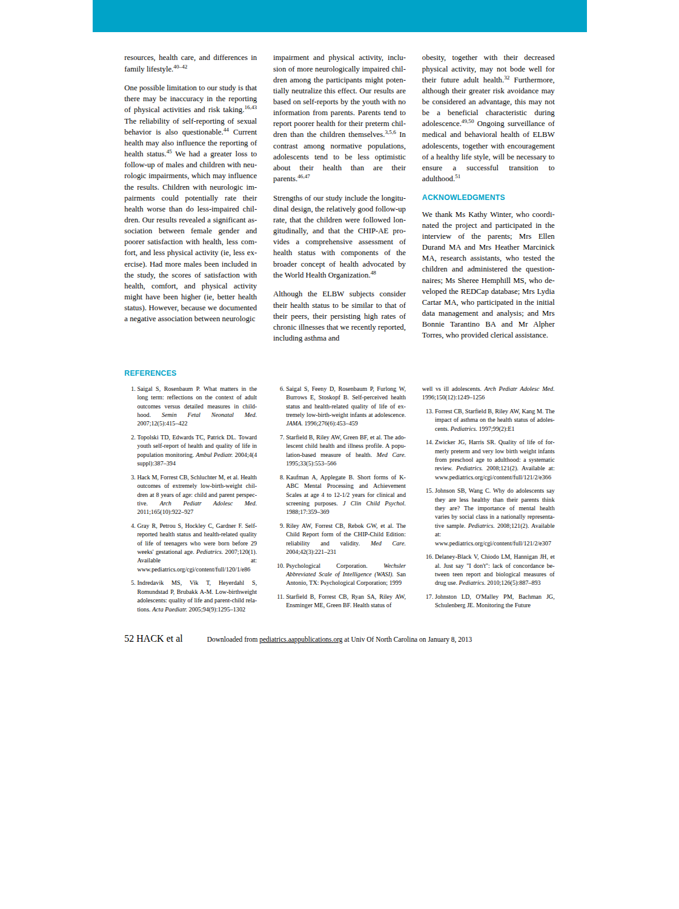resources, health care, and differences in family lifestyle.40–42
One possible limitation to our study is that there may be inaccuracy in the reporting of physical activities and risk taking.16,43 The reliability of self-reporting of sexual behavior is also questionable.44 Current health may also influence the reporting of health status.45 We had a greater loss to follow-up of males and children with neurologic impairments, which may influence the results. Children with neurologic impairments could potentially rate their health worse than do less-impaired children. Our results revealed a significant association between female gender and poorer satisfaction with health, less comfort, and less physical activity (ie, less exercise). Had more males been included in the study, the scores of satisfaction with health, comfort, and physical activity might have been higher (ie, better health status). However, because we documented a negative association between neurologic
impairment and physical activity, inclusion of more neurologically impaired children among the participants might potentially neutralize this effect. Our results are based on self-reports by the youth with no information from parents. Parents tend to report poorer health for their preterm children than the children themselves.3,5,6 In contrast among normative populations, adolescents tend to be less optimistic about their health than are their parents.46,47
Strengths of our study include the longitudinal design, the relatively good follow-up rate, that the children were followed longitudinally, and that the CHIP-AE provides a comprehensive assessment of health status with components of the broader concept of health advocated by the World Health Organization.48
Although the ELBW subjects consider their health status to be similar to that of their peers, their persisting high rates of chronic illnesses that we recently reported, including asthma and
obesity, together with their decreased physical activity, may not bode well for their future adult health.32 Furthermore, although their greater risk avoidance may be considered an advantage, this may not be a beneficial characteristic during adolescence.49,50 Ongoing surveillance of medical and behavioral health of ELBW adolescents, together with encouragement of a healthy life style, will be necessary to ensure a successful transition to adulthood.51
ACKNOWLEDGMENTS
We thank Ms Kathy Winter, who coordinated the project and participated in the interview of the parents; Mrs Ellen Durand MA and Mrs Heather Marcinick MA, research assistants, who tested the children and administered the questionnaires; Ms Sheree Hemphill MS, who developed the REDCap database; Mrs Lydia Cartar MA, who participated in the initial data management and analysis; and Mrs Bonnie Tarantino BA and Mr Alpher Torres, who provided clerical assistance.
REFERENCES
Saigal S, Rosenbaum P. What matters in the long term: reflections on the context of adult outcomes versus detailed measures in childhood. Semin Fetal Neonatal Med. 2007;12(5):415–422
Topolski TD, Edwards TC, Patrick DL. Toward youth self-report of health and quality of life in population monitoring. Ambul Pediatr. 2004;4(4 suppl):387–394
Hack M, Forrest CB, Schluchter M, et al. Health outcomes of extremely low-birth-weight children at 8 years of age: child and parent perspective. Arch Pediatr Adolesc Med. 2011;165(10):922–927
Gray R, Petrou S, Hockley C, Gardner F. Self-reported health status and health-related quality of life of teenagers who were born before 29 weeks' gestational age. Pediatrics. 2007;120(1). Available at: www.pediatrics.org/cgi/content/full/120/1/e86
Indredavik MS, Vik T, Heyerdahl S, Romundstad P, Brubakk A-M. Low-birthweight adolescents: quality of life and parent-child relations. Acta Paediatr. 2005;94(9):1295–1302
Saigal S, Feeny D, Rosenbaum P, Furlong W, Burrows E, Stoskopf B. Self-perceived health status and health-related quality of life of extremely low-birth-weight infants at adolescence. JAMA. 1996;276(6):453–459
Starfield B, Riley AW, Green BF, et al. The adolescent child health and illness profile. A population-based measure of health. Med Care. 1995;33(5):553–566
Kaufman A, Applegate B. Short forms of K-ABC Mental Processing and Achievement Scales at age 4 to 12-1/2 years for clinical and screening purposes. J Clin Child Psychol. 1988;17:359–369
Riley AW, Forrest CB, Rebok GW, et al. The Child Report form of the CHIP-Child Edition: reliability and validity. Med Care. 2004;42(3):221–231
Psychological Corporation. Wechsler Abbreviated Scale of Intelligence (WASI). San Antonio, TX: Psychological Corporation; 1999
Starfield B, Forrest CB, Ryan SA, Riley AW, Ensminger ME, Green BF. Health status of
well vs ill adolescents. Arch Pediatr Adolesc Med. 1996;150(12):1249–1256
Forrest CB, Starfield B, Riley AW, Kang M. The impact of asthma on the health status of adolescents. Pediatrics. 1997;99(2):E1
Zwicker JG, Harris SR. Quality of life of formerly preterm and very low birth weight infants from preschool age to adulthood: a systematic review. Pediatrics. 2008;121(2). Available at: www.pediatrics.org/cgi/content/full/121/2/e366
Johnson SB, Wang C. Why do adolescents say they are less healthy than their parents think they are? The importance of mental health varies by social class in a nationally representative sample. Pediatrics. 2008;121(2). Available at: www.pediatrics.org/cgi/content/full/121/2/e307
Delaney-Black V, Chiodo LM, Hannigan JH, et al. Just say "I don't": lack of concordance between teen report and biological measures of drug use. Pediatrics. 2010;126(5):887–893
Johnston LD, O'Malley PM, Bachman JG, Schulenberg JE. Monitoring the Future
52 HACK et al
Downloaded from pediatrics.aappublications.org at Univ Of North Carolina on January 8, 2013